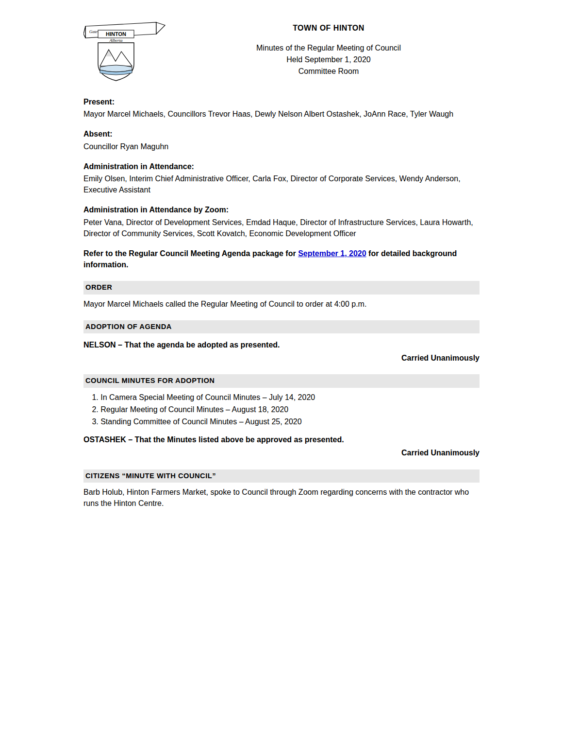Gateway to the Rockies HINTON Alberta
TOWN OF HINTON
Minutes of the Regular Meeting of Council
Held September 1, 2020
Committee Room
Present:
Mayor Marcel Michaels, Councillors Trevor Haas, Dewly Nelson Albert Ostashek, JoAnn Race, Tyler Waugh
Absent:
Councillor Ryan Maguhn
Administration in Attendance:
Emily Olsen, Interim Chief Administrative Officer, Carla Fox, Director of Corporate Services, Wendy Anderson, Executive Assistant
Administration in Attendance by Zoom:
Peter Vana, Director of Development Services, Emdad Haque, Director of Infrastructure Services, Laura Howarth, Director of Community Services, Scott Kovatch, Economic Development Officer
Refer to the Regular Council Meeting Agenda package for September 1, 2020 for detailed background information.
ORDER
Mayor Marcel Michaels called the Regular Meeting of Council to order at 4:00 p.m.
ADOPTION OF AGENDA
NELSON – That the agenda be adopted as presented.
Carried Unanimously
COUNCIL MINUTES FOR ADOPTION
In Camera Special Meeting of Council Minutes – July 14, 2020
Regular Meeting of Council Minutes – August 18, 2020
Standing Committee of Council Minutes – August 25, 2020
OSTASHEK – That the Minutes listed above be approved as presented.
Carried Unanimously
CITIZENS “MINUTE WITH COUNCIL”
Barb Holub, Hinton Farmers Market, spoke to Council through Zoom regarding concerns with the contractor who runs the Hinton Centre.